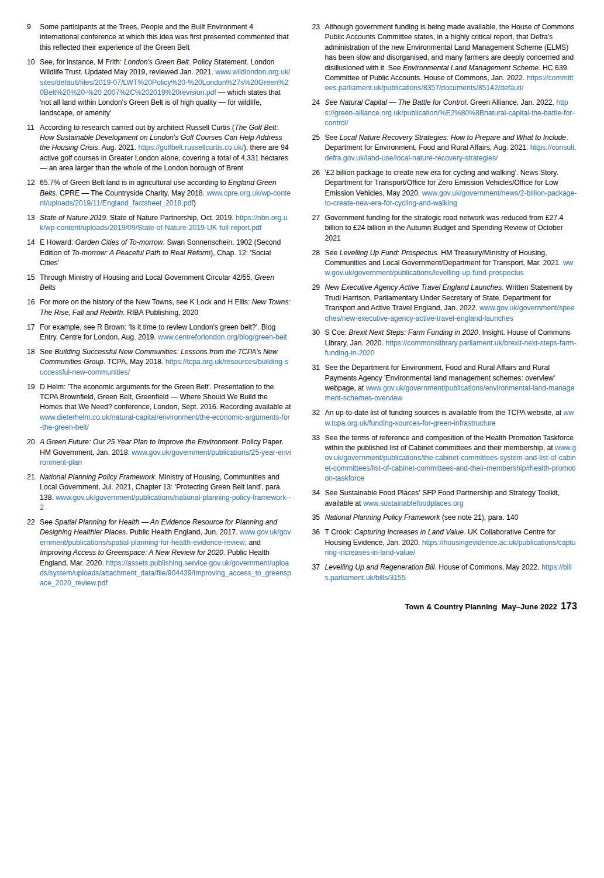9 Some participants at the Trees, People and the Built Environment 4 international conference at which this idea was first presented commented that this reflected their experience of the Green Belt
10 See, for instance, M Frith: London's Green Belt. Policy Statement. London Wildlife Trust. Updated May 2019, reviewed Jan. 2021. www.wildlondon.org.uk/sites/default/files/2019-07/LWT%20Policy%20-%20London%27s%20Green%20Belt%20%20-%20 2007%2C%202019%20revision.pdf — which states that 'not all land within London's Green Belt is of high quality — for wildlife, landscape, or amenity'
11 According to research carried out by architect Russell Curtis (The Golf Belt: How Sustainable Development on London's Golf Courses Can Help Address the Housing Crisis. Aug. 2021. https://golfbelt.russellcurtis.co.uk/), there are 94 active golf courses in Greater London alone, covering a total of 4,331 hectares — an area larger than the whole of the London borough of Brent
1265.7% of Green Belt land is in agricultural use according to England Green Belts. CPRE — The Countryside Charity, May 2018. www.cpre.org.uk/wp-content/uploads/2019/11/England_factsheet_2018.pdf)
13 State of Nature 2019. State of Nature Partnership, Oct. 2019. https://nbn.org.uk/wp-content/uploads/2019/09/State-of-Nature-2019-UK-full-report.pdf
14 E Howard: Garden Cities of To-morrow. Swan Sonnenschein, 1902 (Second Edition of To-morrow: A Peaceful Path to Real Reform), Chap. 12: 'Social Cities'
15 Through Ministry of Housing and Local Government Circular 42/55, Green Belts
16 For more on the history of the New Towns, see K Lock and H Ellis: New Towns: The Rise, Fall and Rebirth. RIBA Publishing, 2020
17 For example, see R Brown: 'Is it time to review London's green belt?'. Blog Entry. Centre for London, Aug. 2019. www.centreforlondon.org/blog/green-belt
18 See Building Successful New Communities: Lessons from the TCPA's New Communities Group. TCPA, May 2018. https://tcpa.org.uk/resources/building-successful-new-communities/
19 D Helm: 'The economic arguments for the Green Belt'. Presentation to the TCPA Brownfield, Green Belt, Greenfield — Where Should We Build the Homes that We Need? conference, London, Sept. 2016. Recording available at www.dieterhelm.co.uk/natural-capital/environment/the-economic-arguments-for-the-green-belt/
20 A Green Future: Our 25 Year Plan to Improve the Environment. Policy Paper. HM Government, Jan. 2018. www.gov.uk/government/publications/25-year-environment-plan
21 National Planning Policy Framework. Ministry of Housing, Communities and Local Government, Jul. 2021, Chapter 13: 'Protecting Green Belt land', para. 138. www.gov.uk/government/publications/national-planning-policy-framework--2
22 See Spatial Planning for Health — An Evidence Resource for Planning and Designing Healthier Places. Public Health England, Jun. 2017. www.gov.uk/government/publications/spatial-planning-for-health-evidence-review; and Improving Access to Greenspace: A New Review for 2020. Public Health England, Mar. 2020. https://assets.publishing.service.gov.uk/government/uploads/system/uploads/attachment_data/file/904439/Improving_access_to_greenspace_2020_review.pdf
23 Although government funding is being made available, the House of Commons Public Accounts Committee states, in a highly critical report, that Defra's administration of the new Environmental Land Management Scheme (ELMS) has been slow and disorganised, and many farmers are deeply concerned and disillusioned with it. See Environmental Land Management Scheme. HC 639. Committee of Public Accounts. House of Commons, Jan. 2022. https://committees.parliament.uk/publications/8357/documents/85142/default/
24 See Natural Capital — The Battle for Control. Green Alliance, Jan. 2022. https://green-alliance.org.uk/publication/%E2%80%8Bnatural-capital-the-battle-for-control/
25 See Local Nature Recovery Strategies: How to Prepare and What to Include. Department for Environment, Food and Rural Affairs, Aug. 2021. https://consult.defra.gov.uk/land-use/local-nature-recovery-strategies/
26'£2 billion package to create new era for cycling and walking'. News Story. Department for Transport/Office for Zero Emission Vehicles/Office for Low Emission Vehicles, May 2020. www.gov.uk/government/news/2-billion-package-to-create-new-era-for-cycling-and-walking
27 Government funding for the strategic road network was reduced from £27.4 billion to £24 billion in the Autumn Budget and Spending Review of October 2021
28 See Levelling Up Fund: Prospectus. HM Treasury/Ministry of Housing, Communities and Local Government/Department for Transport, Mar. 2021. www.gov.uk/government/publications/levelling-up-fund-prospectus
29 New Executive Agency Active Travel England Launches. Written Statement by Trudi Harrison, Parliamentary Under Secretary of State. Department for Transport and Active Travel England, Jan. 2022. www.gov.uk/government/speeches/new-executive-agency-active-travel-england-launches
30 S Coe: Brexit Next Steps: Farm Funding in 2020. Insight. House of Commons Library, Jan. 2020. https://commonslibrary.parliament.uk/brexit-next-steps-farm-funding-in-2020
31 See the Department for Environment, Food and Rural Affairs and Rural Payments Agency 'Environmental land management schemes: overview' webpage, at www.gov.uk/government/publications/environmental-land-management-schemes-overview
32 An up-to-date list of funding sources is available from the TCPA website, at www.tcpa.org.uk/funding-sources-for-green-infrastructure
33 See the terms of reference and composition of the Health Promotion Taskforce within the published list of Cabinet committees and their membership, at www.gov.uk/government/publications/the-cabinet-committees-system-and-list-of-cabinet-committees/list-of-cabinet-committees-and-their-membership#health-promotion-taskforce
34 See Sustainable Food Places' SFP Food Partnership and Strategy Toolkit, available at www.sustainablefoodplaces.org
35 National Planning Policy Framework (see note 21), para. 140
36 T Crook: Capturing Increases in Land Value. UK Collaborative Centre for Housing Evidence, Jan. 2020. https://housingevidence.ac.uk/publications/capturing-increases-in-land-value/
37 Levelling Up and Regeneration Bill. House of Commons, May 2022. https://bills.parliament.uk/bills/3155
Town & Country Planning May–June 2022173